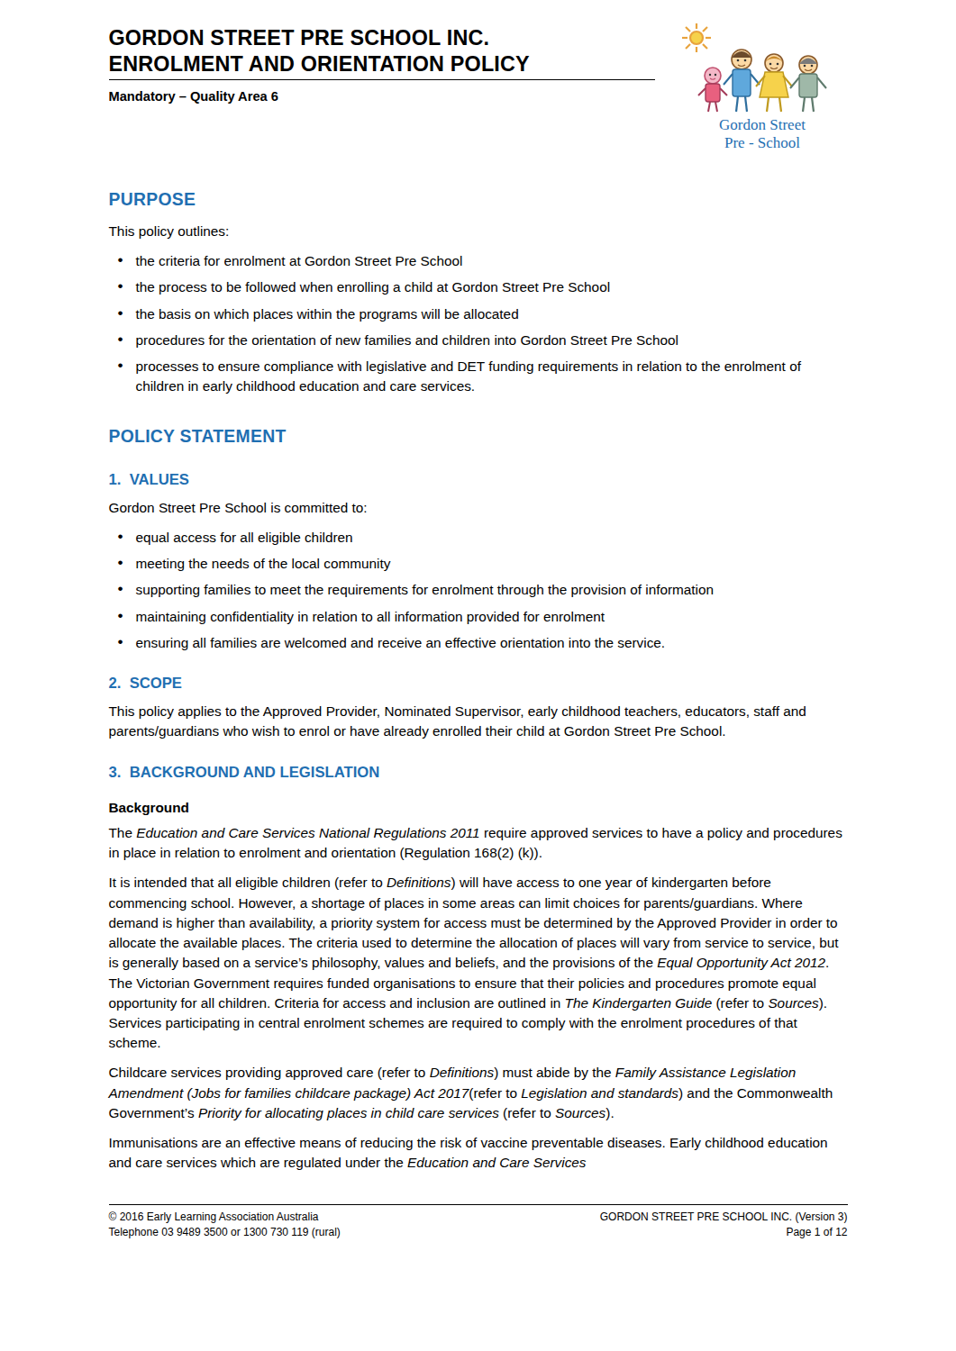GORDON STREET PRE SCHOOL INC. ENROLMENT AND ORIENTATION POLICY
Mandatory – Quality Area 6
Gordon Street Pre - School
PURPOSE
This policy outlines:
the criteria for enrolment at Gordon Street Pre School
the process to be followed when enrolling a child at Gordon Street Pre School
the basis on which places within the programs will be allocated
procedures for the orientation of new families and children into Gordon Street Pre School
processes to ensure compliance with legislative and DET funding requirements in relation to the enrolment of children in early childhood education and care services.
POLICY STATEMENT
1. VALUES
Gordon Street Pre School is committed to:
equal access for all eligible children
meeting the needs of the local community
supporting families to meet the requirements for enrolment through the provision of information
maintaining confidentiality in relation to all information provided for enrolment
ensuring all families are welcomed and receive an effective orientation into the service.
2. SCOPE
This policy applies to the Approved Provider, Nominated Supervisor, early childhood teachers, educators, staff and parents/guardians who wish to enrol or have already enrolled their child at Gordon Street Pre School.
3. BACKGROUND AND LEGISLATION
Background
The Education and Care Services National Regulations 2011 require approved services to have a policy and procedures in place in relation to enrolment and orientation (Regulation 168(2) (k)).
It is intended that all eligible children (refer to Definitions) will have access to one year of kindergarten before commencing school. However, a shortage of places in some areas can limit choices for parents/guardians. Where demand is higher than availability, a priority system for access must be determined by the Approved Provider in order to allocate the available places. The criteria used to determine the allocation of places will vary from service to service, but is generally based on a service’s philosophy, values and beliefs, and the provisions of the Equal Opportunity Act 2012. The Victorian Government requires funded organisations to ensure that their policies and procedures promote equal opportunity for all children. Criteria for access and inclusion are outlined in The Kindergarten Guide (refer to Sources). Services participating in central enrolment schemes are required to comply with the enrolment procedures of that scheme.
Childcare services providing approved care (refer to Definitions) must abide by the Family Assistance Legislation Amendment (Jobs for families childcare package) Act 2017(refer to Legislation and standards) and the Commonwealth Government’s Priority for allocating places in child care services (refer to Sources).
Immunisations are an effective means of reducing the risk of vaccine preventable diseases. Early childhood education and care services which are regulated under the Education and Care Services
© 2016 Early Learning Association Australia Telephone 03 9489 3500 or 1300 730 119 (rural)
GORDON STREET PRE SCHOOL INC. (Version 3) Page 1 of 12